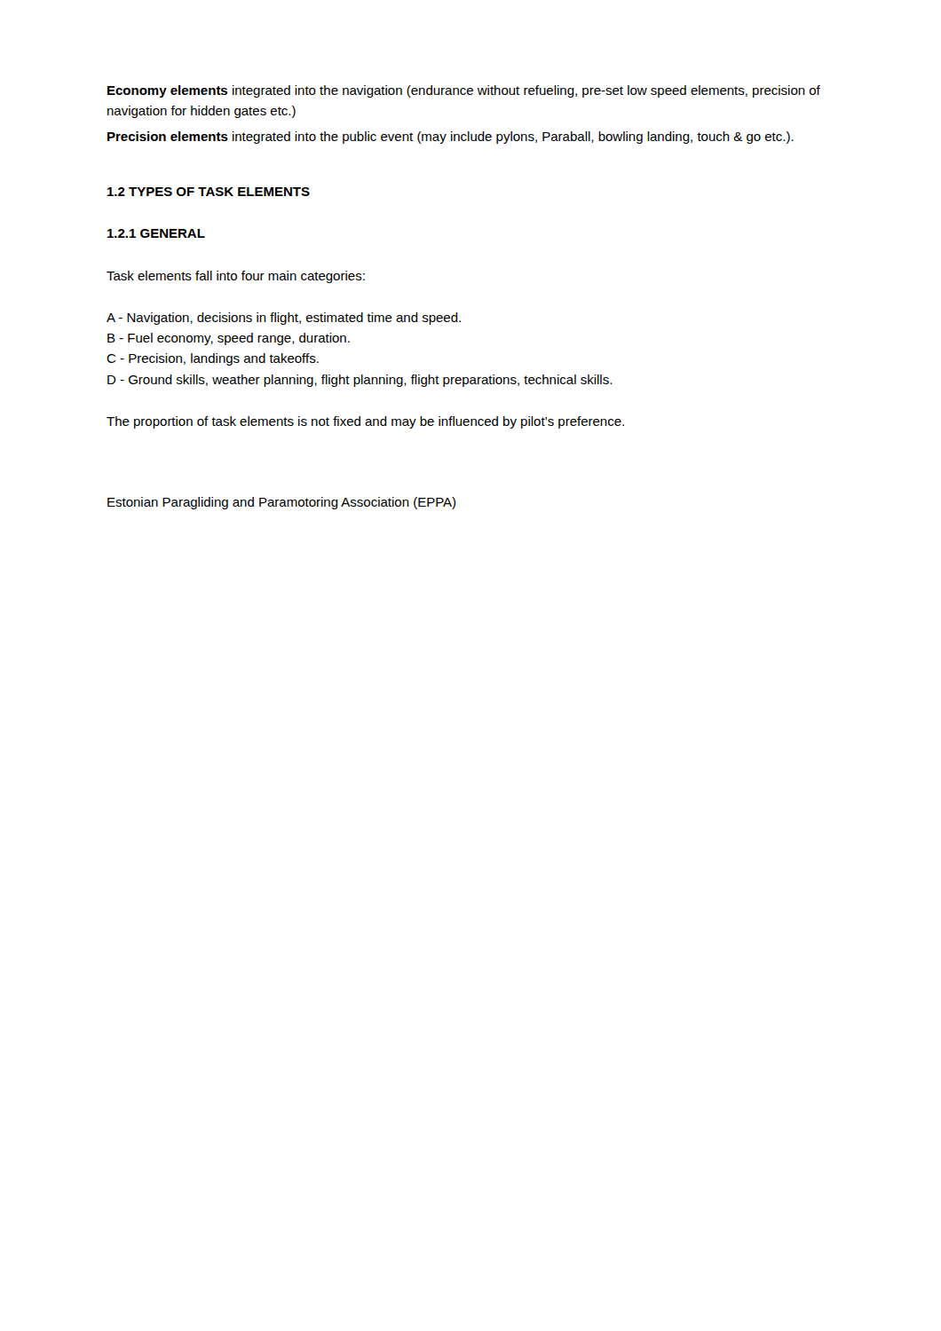Economy elements integrated into the navigation (endurance without refueling, pre-set low speed elements, precision of navigation for hidden gates etc.)
Precision elements integrated into the public event (may include pylons, Paraball, bowling landing, touch & go etc.).
1.2 TYPES OF TASK ELEMENTS
1.2.1 GENERAL
Task elements fall into four main categories:
A - Navigation, decisions in flight, estimated time and speed.
B - Fuel economy, speed range, duration.
C - Precision, landings and takeoffs.
D - Ground skills, weather planning, flight planning, flight preparations, technical skills.
The proportion of task elements is not fixed and may be influenced by pilot’s preference.
Estonian Paragliding and Paramotoring Association (EPPA)